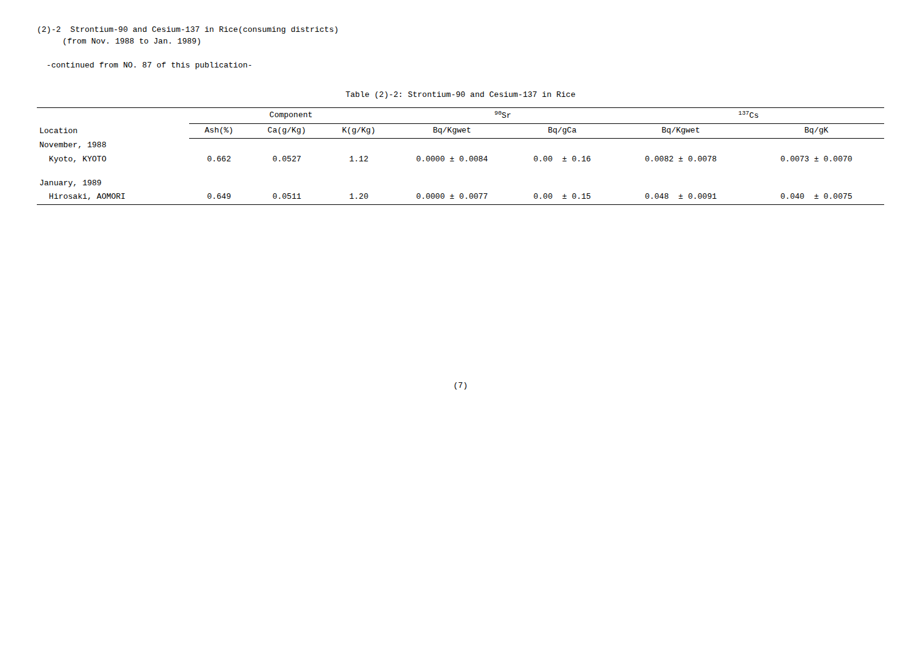(2)-2 Strontium-90 and Cesium-137 in Rice(consuming districts)
(from Nov. 1988 to Jan. 1989)
-continued from NO. 87 of this publication-
Table (2)-2: Strontium-90 and Cesium-137 in Rice
| Location | Component | 90 Sr | 137 Cs |
| Ash(%) | Ca(g/Kg) | K(g/Kg) | Bq/Kgwet | Bq/gCa | Bq/Kgwet | Bq/gK |
| November, 1988 |
| Kyoto, KYOTO | 0.662 | 0.0527 | 1.12 | 0.0000 ± 0.0084 | 0.00 ± 0.16 | 0.0082 ± 0.0078 | 0.0073 ± 0.0070 |
| January, 1989 |
| Hirosaki, AOMORI | 0.649 | 0.0511 | 1.20 | 0.0000 ± 0.0077 | 0.00 ± 0.15 | 0.048 ± 0.0091 | 0.040 ± 0.0075 |
(7)